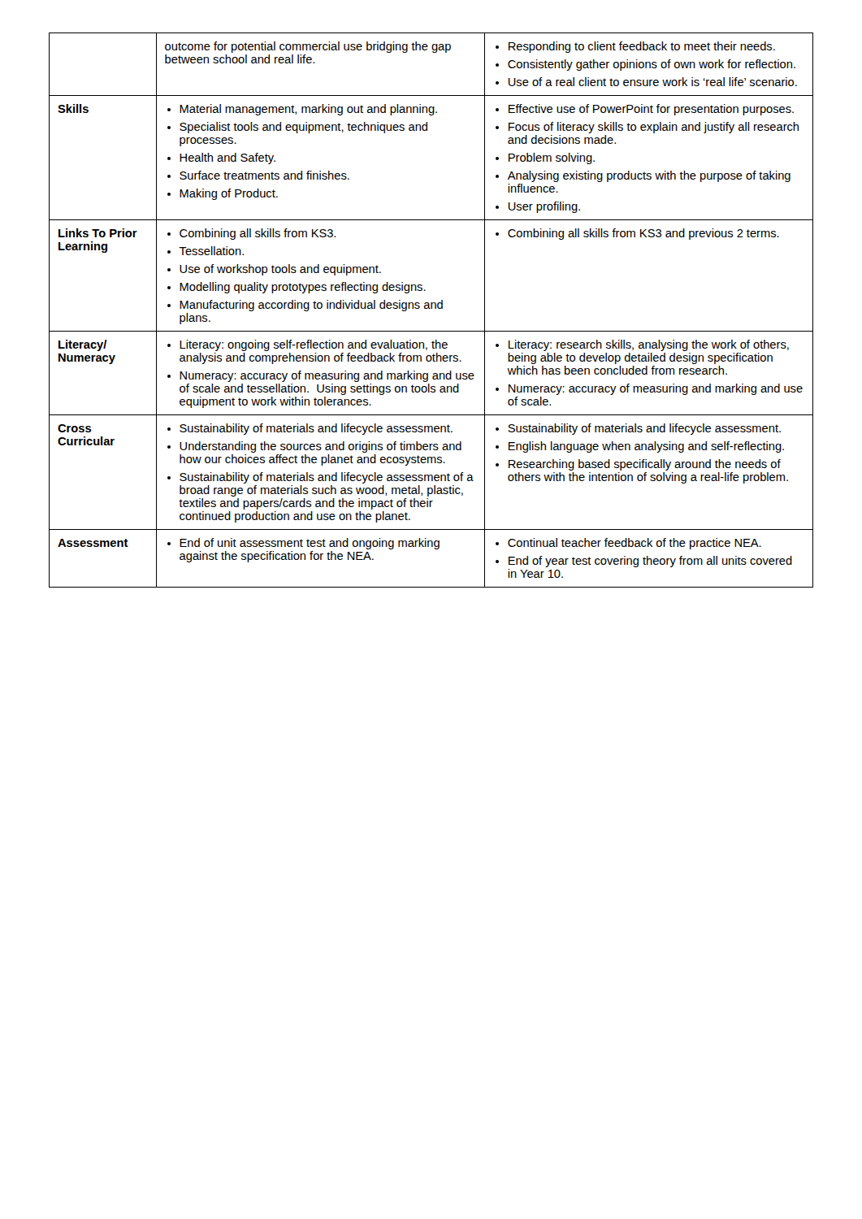| | outcome for potential commercial use bridging the gap between school and real life. | Responding to client feedback to meet their needs. Consistently gather opinions of own work for reflection. Use of a real client to ensure work is ‘real life’ scenario. |
| Skills | Material management, marking out and planning. Specialist tools and equipment, techniques and processes. Health and Safety. Surface treatments and finishes. Making of Product. | Effective use of PowerPoint for presentation purposes. Focus of literacy skills to explain and justify all research and decisions made. Problem solving. Analysing existing products with the purpose of taking influence. User profiling. |
| Links To Prior Learning | Combining all skills from KS3. Tessellation. Use of workshop tools and equipment. Modelling quality prototypes reflecting designs. Manufacturing according to individual designs and plans. | Combining all skills from KS3 and previous 2 terms. |
| Literacy/ Numeracy | Literacy: ongoing self-reflection and evaluation, the analysis and comprehension of feedback from others. Numeracy: accuracy of measuring and marking and use of scale and tessellation. Using settings on tools and equipment to work within tolerances. | Literacy: research skills, analysing the work of others, being able to develop detailed design specification which has been concluded from research. Numeracy: accuracy of measuring and marking and use of scale. |
| Cross Curricular | Sustainability of materials and lifecycle assessment. Understanding the sources and origins of timbers and how our choices affect the planet and ecosystems. Sustainability of materials and lifecycle assessment of a broad range of materials such as wood, metal, plastic, textiles and papers/cards and the impact of their continued production and use on the planet. | Sustainability of materials and lifecycle assessment. English language when analysing and self-reflecting. Researching based specifically around the needs of others with the intention of solving a real-life problem. |
| Assessment | End of unit assessment test and ongoing marking against the specification for the NEA. | Continual teacher feedback of the practice NEA. End of year test covering theory from all units covered in Year 10. |